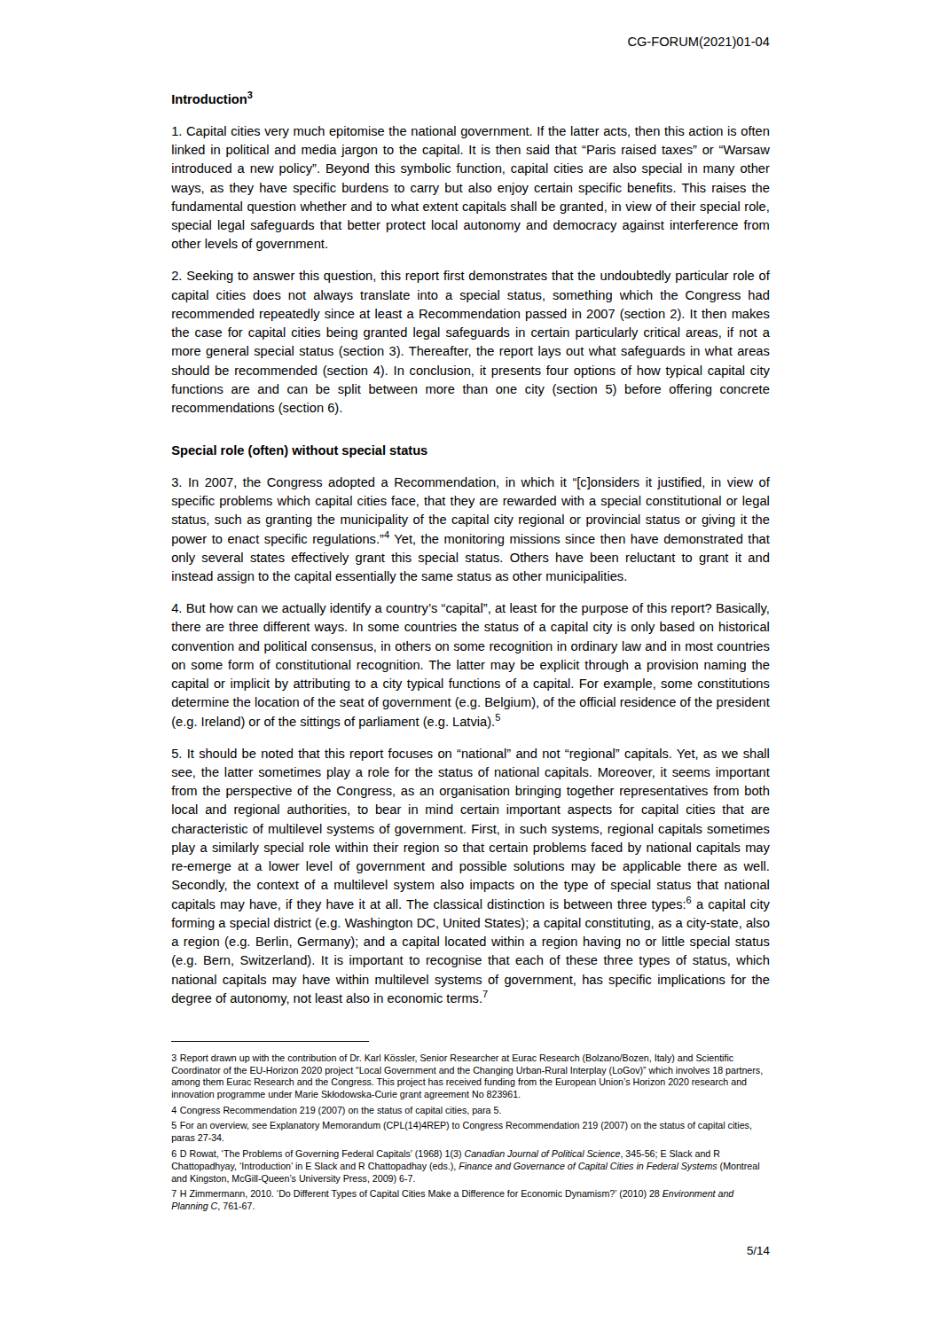CG-FORUM(2021)01-04
Introduction3
1. Capital cities very much epitomise the national government. If the latter acts, then this action is often linked in political and media jargon to the capital. It is then said that “Paris raised taxes” or “Warsaw introduced a new policy”. Beyond this symbolic function, capital cities are also special in many other ways, as they have specific burdens to carry but also enjoy certain specific benefits. This raises the fundamental question whether and to what extent capitals shall be granted, in view of their special role, special legal safeguards that better protect local autonomy and democracy against interference from other levels of government.
2. Seeking to answer this question, this report first demonstrates that the undoubtedly particular role of capital cities does not always translate into a special status, something which the Congress had recommended repeatedly since at least a Recommendation passed in 2007 (section 2). It then makes the case for capital cities being granted legal safeguards in certain particularly critical areas, if not a more general special status (section 3). Thereafter, the report lays out what safeguards in what areas should be recommended (section 4). In conclusion, it presents four options of how typical capital city functions are and can be split between more than one city (section 5) before offering concrete recommendations (section 6).
Special role (often) without special status
3. In 2007, the Congress adopted a Recommendation, in which it “[c]onsiders it justified, in view of specific problems which capital cities face, that they are rewarded with a special constitutional or legal status, such as granting the municipality of the capital city regional or provincial status or giving it the power to enact specific regulations.”4 Yet, the monitoring missions since then have demonstrated that only several states effectively grant this special status. Others have been reluctant to grant it and instead assign to the capital essentially the same status as other municipalities.
4. But how can we actually identify a country’s “capital”, at least for the purpose of this report? Basically, there are three different ways. In some countries the status of a capital city is only based on historical convention and political consensus, in others on some recognition in ordinary law and in most countries on some form of constitutional recognition. The latter may be explicit through a provision naming the capital or implicit by attributing to a city typical functions of a capital. For example, some constitutions determine the location of the seat of government (e.g. Belgium), of the official residence of the president (e.g. Ireland) or of the sittings of parliament (e.g. Latvia).5
5. It should be noted that this report focuses on “national” and not “regional” capitals. Yet, as we shall see, the latter sometimes play a role for the status of national capitals. Moreover, it seems important from the perspective of the Congress, as an organisation bringing together representatives from both local and regional authorities, to bear in mind certain important aspects for capital cities that are characteristic of multilevel systems of government. First, in such systems, regional capitals sometimes play a similarly special role within their region so that certain problems faced by national capitals may re-emerge at a lower level of government and possible solutions may be applicable there as well. Secondly, the context of a multilevel system also impacts on the type of special status that national capitals may have, if they have it at all. The classical distinction is between three types:6 a capital city forming a special district (e.g. Washington DC, United States); a capital constituting, as a city-state, also a region (e.g. Berlin, Germany); and a capital located within a region having no or little special status (e.g. Bern, Switzerland). It is important to recognise that each of these three types of status, which national capitals may have within multilevel systems of government, has specific implications for the degree of autonomy, not least also in economic terms.7
3 Report drawn up with the contribution of Dr. Karl Kössler, Senior Researcher at Eurac Research (Bolzano/Bozen, Italy) and Scientific Coordinator of the EU-Horizon 2020 project “Local Government and the Changing Urban-Rural Interplay (LoGov)” which involves 18 partners, among them Eurac Research and the Congress. This project has received funding from the European Union’s Horizon 2020 research and innovation programme under Marie Skłodowska-Curie grant agreement No 823961.
4 Congress Recommendation 219 (2007) on the status of capital cities, para 5.
5 For an overview, see Explanatory Memorandum (CPL(14)4REP) to Congress Recommendation 219 (2007) on the status of capital cities, paras 27-34.
6 D Rowat, ‘The Problems of Governing Federal Capitals’ (1968) 1(3) Canadian Journal of Political Science, 345-56; E Slack and R Chattopadhyay, ‘Introduction’ in E Slack and R Chattopadhay (eds.), Finance and Governance of Capital Cities in Federal Systems (Montreal and Kingston, McGill-Queen’s University Press, 2009) 6-7.
7 H Zimmermann, 2010. ‘Do Different Types of Capital Cities Make a Difference for Economic Dynamism?’ (2010) 28 Environment and Planning C, 761-67.
5/14